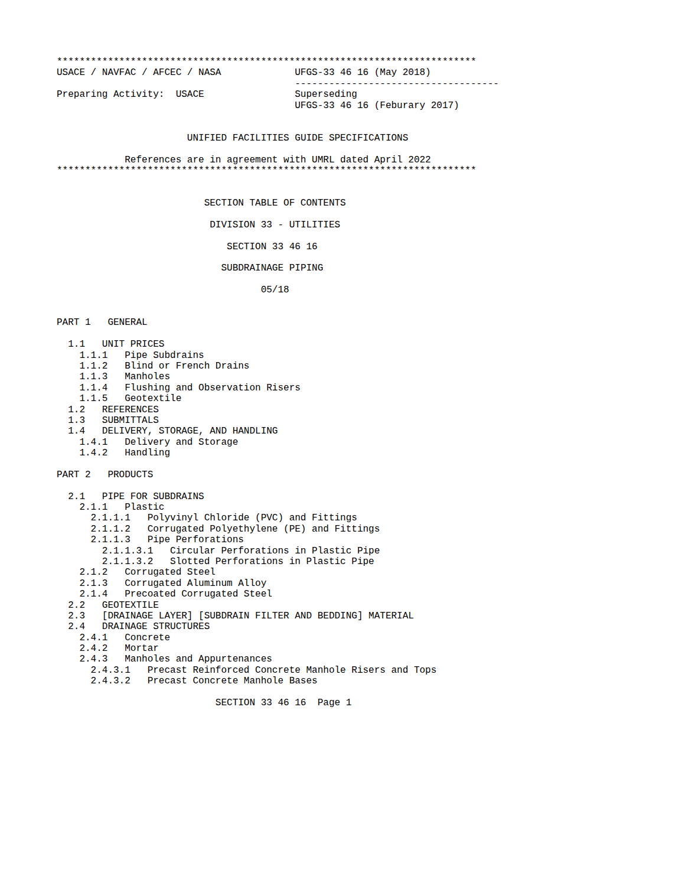**************************************************************************
USACE / NAVFAC / AFCEC / NASA             UFGS-33 46 16 (May 2018)
                                          ------------------------------------
Preparing Activity:  USACE                Superseding
                                          UFGS-33 46 16 (Feburary 2017)


                       UNIFIED FACILITIES GUIDE SPECIFICATIONS

            References are in agreement with UMRL dated April 2022
**************************************************************************


                          SECTION TABLE OF CONTENTS

                           DIVISION 33 - UTILITIES

                              SECTION 33 46 16

                             SUBDRAINAGE PIPING

                                    05/18


PART 1   GENERAL

  1.1   UNIT PRICES
    1.1.1   Pipe Subdrains
    1.1.2   Blind or French Drains
    1.1.3   Manholes
    1.1.4   Flushing and Observation Risers
    1.1.5   Geotextile
  1.2   REFERENCES
  1.3   SUBMITTALS
  1.4   DELIVERY, STORAGE, AND HANDLING
    1.4.1   Delivery and Storage
    1.4.2   Handling

PART 2   PRODUCTS

  2.1   PIPE FOR SUBDRAINS
    2.1.1   Plastic
      2.1.1.1   Polyvinyl Chloride (PVC) and Fittings
      2.1.1.2   Corrugated Polyethylene (PE) and Fittings
      2.1.1.3   Pipe Perforations
        2.1.1.3.1   Circular Perforations in Plastic Pipe
        2.1.1.3.2   Slotted Perforations in Plastic Pipe
    2.1.2   Corrugated Steel
    2.1.3   Corrugated Aluminum Alloy
    2.1.4   Precoated Corrugated Steel
  2.2   GEOTEXTILE
  2.3   [DRAINAGE LAYER] [SUBDRAIN FILTER AND BEDDING] MATERIAL
  2.4   DRAINAGE STRUCTURES
    2.4.1   Concrete
    2.4.2   Mortar
    2.4.3   Manholes and Appurtenances
      2.4.3.1   Precast Reinforced Concrete Manhole Risers and Tops
      2.4.3.2   Precast Concrete Manhole Bases

                            SECTION 33 46 16  Page 1